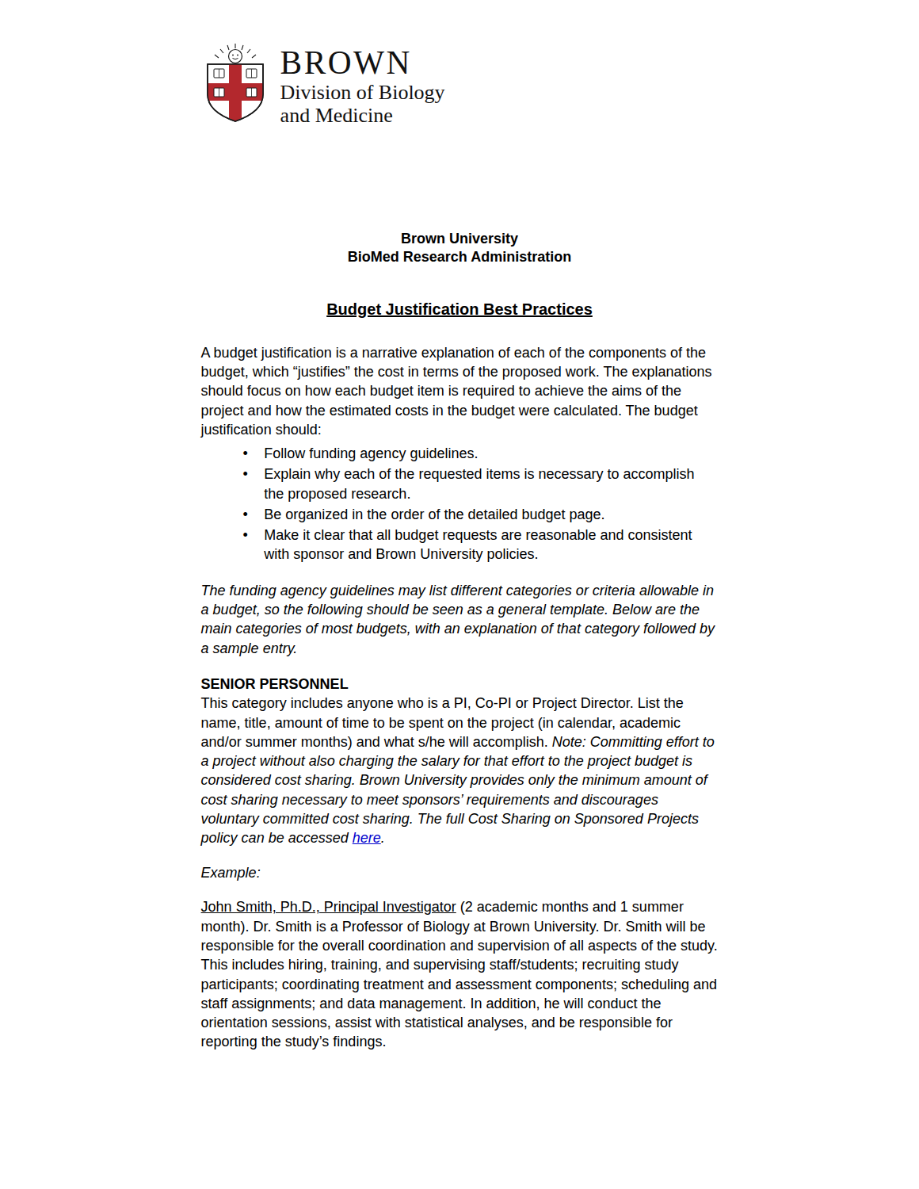BROWN
Division of Biology
and Medicine
Brown University
BioMed Research Administration
Budget Justification Best Practices
A budget justification is a narrative explanation of each of the components of the budget, which “justifies” the cost in terms of the proposed work. The explanations should focus on how each budget item is required to achieve the aims of the project and how the estimated costs in the budget were calculated. The budget justification should:
Follow funding agency guidelines.
Explain why each of the requested items is necessary to accomplish the proposed research.
Be organized in the order of the detailed budget page.
Make it clear that all budget requests are reasonable and consistent with sponsor and Brown University policies.
The funding agency guidelines may list different categories or criteria allowable in a budget, so the following should be seen as a general template. Below are the main categories of most budgets, with an explanation of that category followed by a sample entry.
Senior Personnel
This category includes anyone who is a PI, Co-PI or Project Director. List the name, title, amount of time to be spent on the project (in calendar, academic and/or summer months) and what s/he will accomplish. Note: Committing effort to a project without also charging the salary for that effort to the project budget is considered cost sharing. Brown University provides only the minimum amount of cost sharing necessary to meet sponsors’ requirements and discourages voluntary committed cost sharing. The full Cost Sharing on Sponsored Projects policy can be accessed here.
Example:
John Smith, Ph.D., Principal Investigator (2 academic months and 1 summer month). Dr. Smith is a Professor of Biology at Brown University. Dr. Smith will be responsible for the overall coordination and supervision of all aspects of the study. This includes hiring, training, and supervising staff/students; recruiting study participants; coordinating treatment and assessment components; scheduling and staff assignments; and data management. In addition, he will conduct the orientation sessions, assist with statistical analyses, and be responsible for reporting the study’s findings.